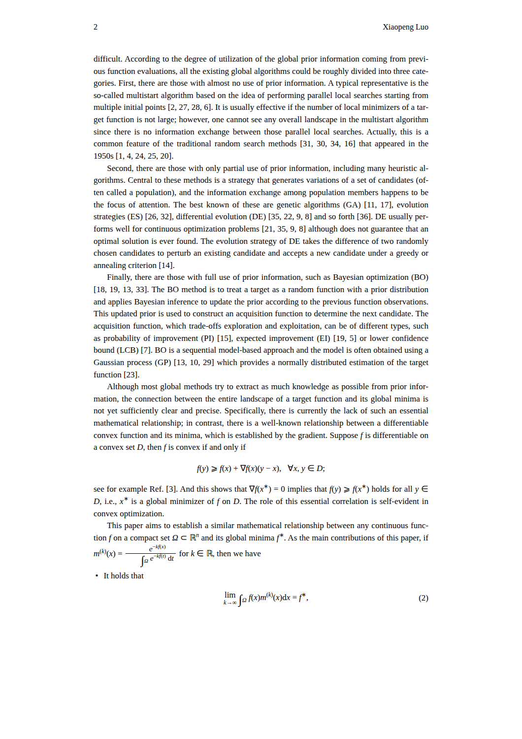2 Xiaopeng Luo
difficult. According to the degree of utilization of the global prior information coming from previous function evaluations, all the existing global algorithms could be roughly divided into three categories. First, there are those with almost no use of prior information. A typical representative is the so-called multistart algorithm based on the idea of performing parallel local searches starting from multiple initial points [2, 27, 28, 6]. It is usually effective if the number of local minimizers of a target function is not large; however, one cannot see any overall landscape in the multistart algorithm since there is no information exchange between those parallel local searches. Actually, this is a common feature of the traditional random search methods [31, 30, 34, 16] that appeared in the 1950s [1, 4, 24, 25, 20].
Second, there are those with only partial use of prior information, including many heuristic algorithms. Central to these methods is a strategy that generates variations of a set of candidates (often called a population), and the information exchange among population members happens to be the focus of attention. The best known of these are genetic algorithms (GA) [11, 17], evolution strategies (ES) [26, 32], differential evolution (DE) [35, 22, 9, 8] and so forth [36]. DE usually performs well for continuous optimization problems [21, 35, 9, 8] although does not guarantee that an optimal solution is ever found. The evolution strategy of DE takes the difference of two randomly chosen candidates to perturb an existing candidate and accepts a new candidate under a greedy or annealing criterion [14].
Finally, there are those with full use of prior information, such as Bayesian optimization (BO) [18, 19, 13, 33]. The BO method is to treat a target as a random function with a prior distribution and applies Bayesian inference to update the prior according to the previous function observations. This updated prior is used to construct an acquisition function to determine the next candidate. The acquisition function, which trade-offs exploration and exploitation, can be of different types, such as probability of improvement (PI) [15], expected improvement (EI) [19, 5] or lower confidence bound (LCB) [7]. BO is a sequential model-based approach and the model is often obtained using a Gaussian process (GP) [13, 10, 29] which provides a normally distributed estimation of the target function [23].
Although most global methods try to extract as much knowledge as possible from prior information, the connection between the entire landscape of a target function and its global minima is not yet sufficiently clear and precise. Specifically, there is currently the lack of such an essential mathematical relationship; in contrast, there is a well-known relationship between a differentiable convex function and its minima, which is established by the gradient. Suppose f is differentiable on a convex set D, then f is convex if and only if
f(y) ⩾ f(x) + ∇f(x)(y − x), ∀x, y ∈ D;
see for example Ref. [3]. And this shows that ∇f(x∗) = 0 implies that f(y) ⩾ f(x∗) holds for all y ∈ D, i.e., x∗ is a global minimizer of f on D. The role of this essential correlation is self-evident in convex optimization.
This paper aims to establish a similar mathematical relationship between any continuous function f on a compact set Ω ⊂ ℝn and its global minima f∗. As the main contributions of this paper, if m(k)(x) = e−kf(x)∫Ω e−kf(t) dt for k ∈ ℝ, then we have
It holds that
lim k→∞ ∫Ω f(x)m(k)(x)dx = f∗, (2)